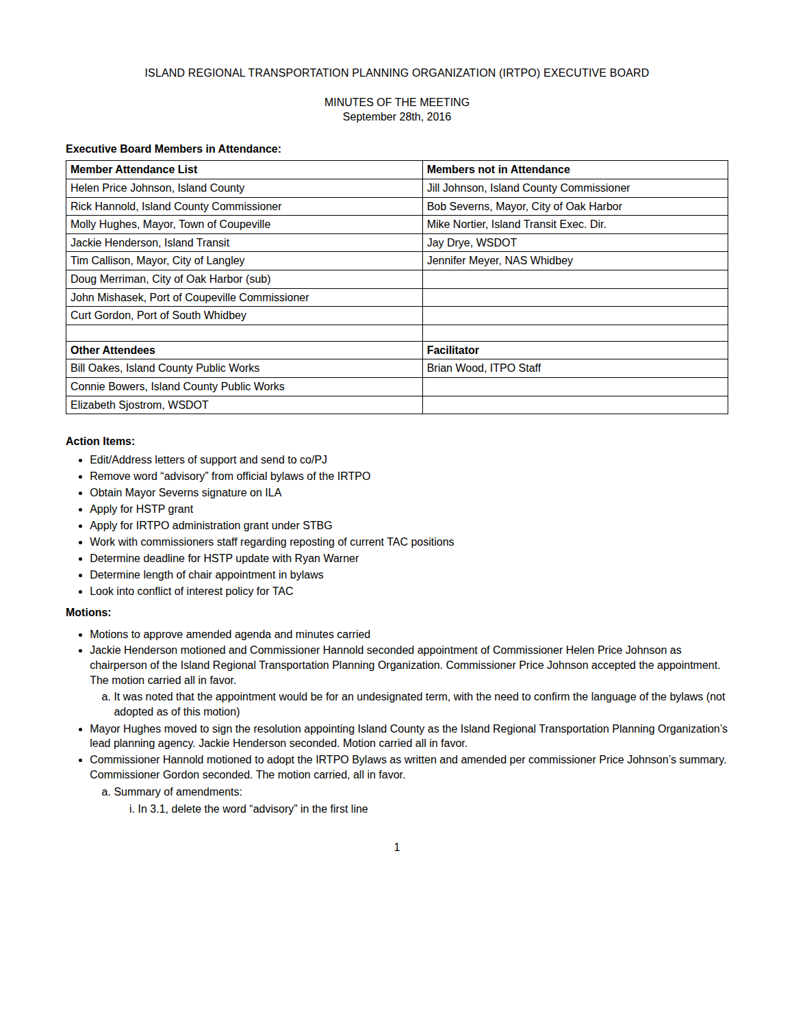ISLAND REGIONAL TRANSPORTATION PLANNING ORGANIZATION (IRTPO) EXECUTIVE BOARD
MINUTES OF THE MEETING
September 28th, 2016
Executive Board Members in Attendance:
| Member Attendance List | Members not in Attendance |
| --- | --- |
| Helen Price Johnson, Island County | Jill Johnson, Island County Commissioner |
| Rick Hannold, Island County Commissioner | Bob Severns, Mayor, City of Oak Harbor |
| Molly Hughes, Mayor, Town of Coupeville | Mike Nortier, Island Transit Exec. Dir. |
| Jackie Henderson, Island Transit | Jay Drye, WSDOT |
| Tim Callison, Mayor, City of Langley | Jennifer Meyer, NAS Whidbey |
| Doug Merriman, City of Oak Harbor (sub) | |
| John Mishasek, Port of Coupeville Commissioner | |
| Curt Gordon, Port of South Whidbey | |
| Other Attendees | Facilitator |
| Bill Oakes, Island County Public Works | Brian Wood, ITPO Staff |
| Connie Bowers, Island County Public Works | |
| Elizabeth Sjostrom, WSDOT | |
Action Items:
Edit/Address letters of support and send to co/PJ
Remove word “advisory” from official bylaws of the IRTPO
Obtain Mayor Severns signature on ILA
Apply for HSTP grant
Apply for IRTPO administration grant under STBG
Work with commissioners staff regarding reposting of current TAC positions
Determine deadline for HSTP update with Ryan Warner
Determine length of chair appointment in bylaws
Look into conflict of interest policy for TAC
Motions:
Motions to approve amended agenda and minutes carried
Jackie Henderson motioned and Commissioner Hannold seconded appointment of Commissioner Helen Price Johnson as chairperson of the Island Regional Transportation Planning Organization. Commissioner Price Johnson accepted the appointment. The motion carried all in favor.
It was noted that the appointment would be for an undesignated term, with the need to confirm the language of the bylaws (not adopted as of this motion)
Mayor Hughes moved to sign the resolution appointing Island County as the Island Regional Transportation Planning Organization’s lead planning agency. Jackie Henderson seconded. Motion carried all in favor.
Commissioner Hannold motioned to adopt the IRTPO Bylaws as written and amended per commissioner Price Johnson’s summary. Commissioner Gordon seconded. The motion carried, all in favor.
Summary of amendments:
In 3.1, delete the word “advisory” in the first line
1